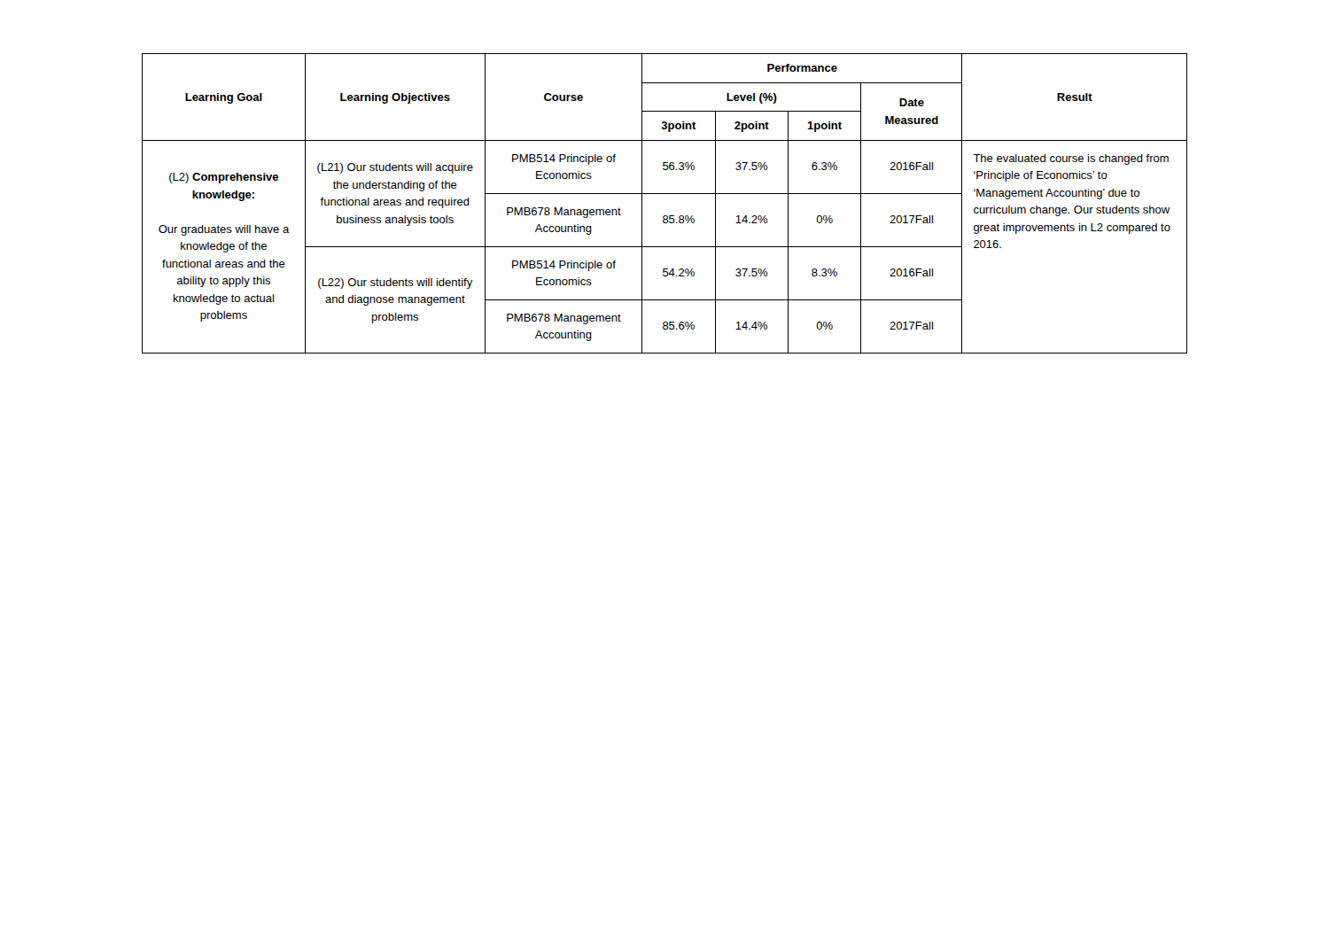| Learning Goal | Learning Objectives | Course | Performance | Result |
| --- | --- | --- | --- | --- |
| Level (%) | Date Measured |
| 3point | 2point | 1point |
| (L2) Comprehensive knowledge: Our graduates will have a knowledge of the functional areas and the ability to apply this knowledge to actual problems | (L21) Our students will acquire the understanding of the functional areas and required business analysis tools | PMB514 Principle of Economics | 56.3% | 37.5% | 6.3% | 2016Fall | The evaluated course is changed from ‘Principle of Economics’ to ‘Management Accounting’ due to curriculum change. Our students show great improvements in L2 compared to 2016. |
| PMB678 Management Accounting | 85.8% | 14.2% | 0% | 2017Fall |
| (L22) Our students will identify and diagnose management problems | PMB514 Principle of Economics | 54.2% | 37.5% | 8.3% | 2016Fall |
| PMB678 Management Accounting | 85.6% | 14.4% | 0% | 2017Fall |